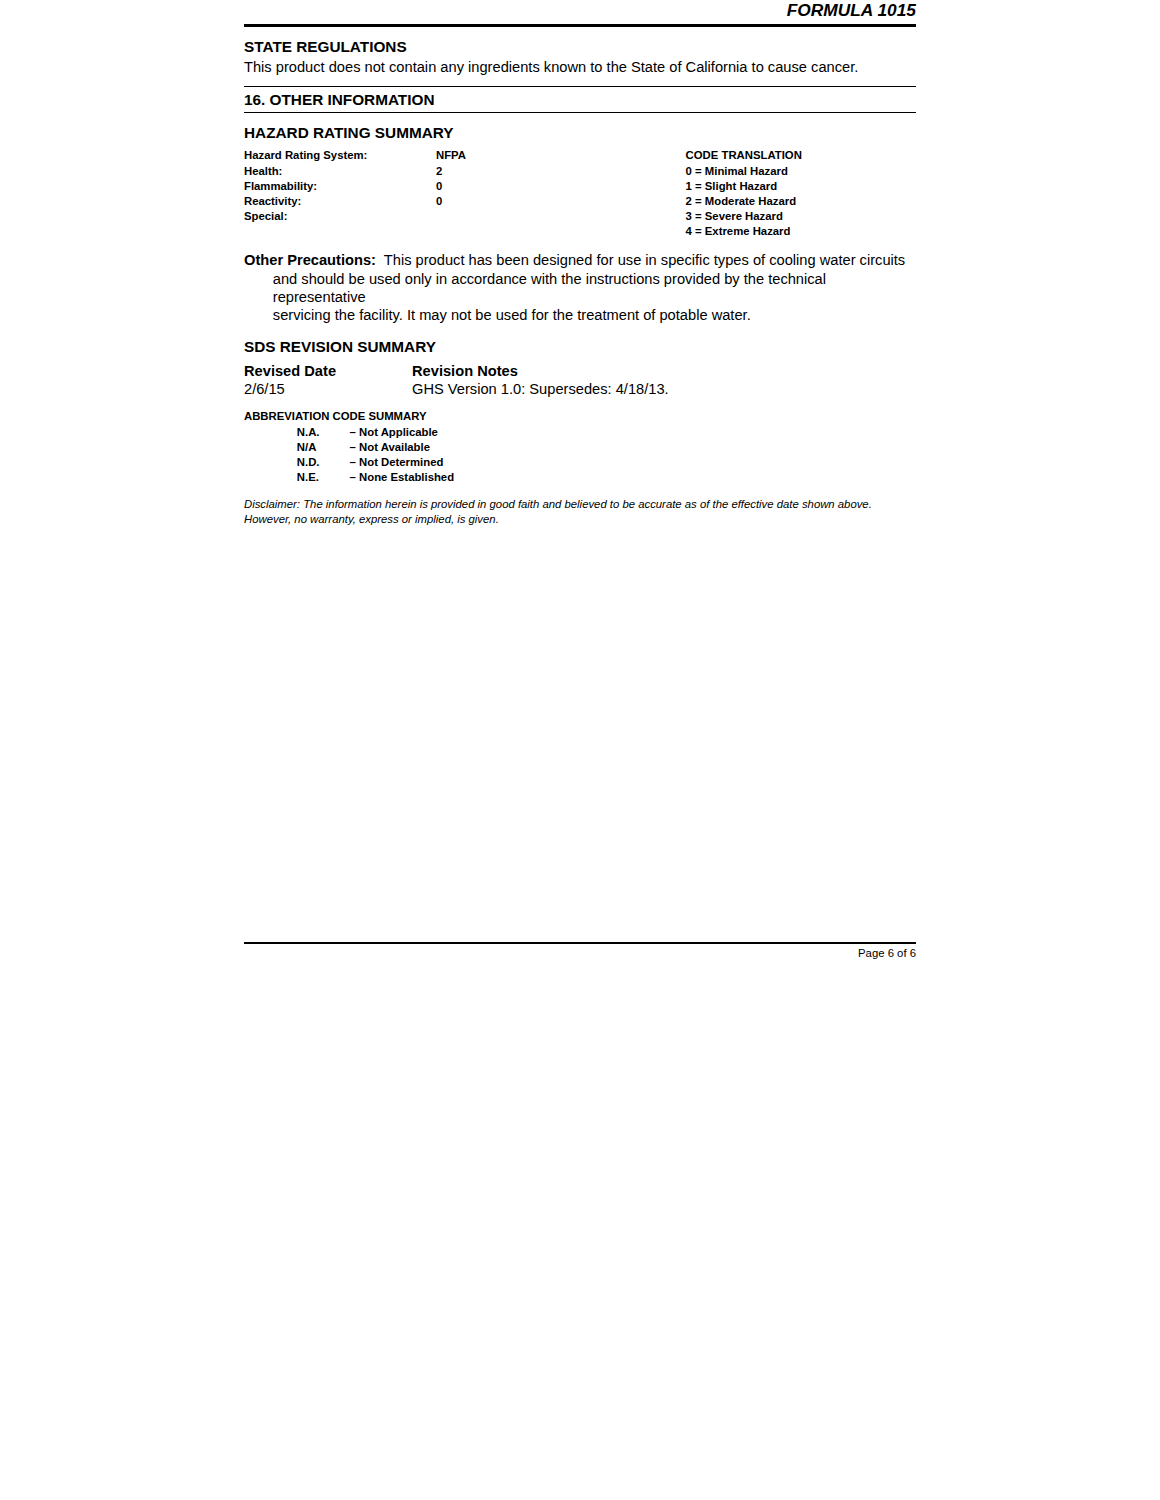FORMULA 1015
STATE REGULATIONS
This product does not contain any ingredients known to the State of California to cause cancer.
16. OTHER INFORMATION
HAZARD RATING SUMMARY
| Hazard Rating System: | NFPA | CODE TRANSLATION |
| Health: | 2 | 0 = Minimal Hazard |
| Flammability: | 0 | 1 = Slight Hazard |
| Reactivity: | 0 | 2 = Moderate Hazard |
| Special: | | 3 = Severe Hazard |
| | | 4 = Extreme Hazard |
Other Precautions: This product has been designed for use in specific types of cooling water circuits and should be used only in accordance with the instructions provided by the technical representative servicing the facility. It may not be used for the treatment of potable water.
SDS REVISION SUMMARY
Revised Date Revision Notes
2/6/15 GHS Version 1.0: Supersedes: 4/18/13.
ABBREVIATION CODE SUMMARY
| N.A. | – Not Applicable |
| N/A | – Not Available |
| N.D. | – Not Determined |
| N.E. | – None Established |
Disclaimer: The information herein is provided in good faith and believed to be accurate as of the effective date shown above. However, no warranty, express or implied, is given.
Page 6 of 6